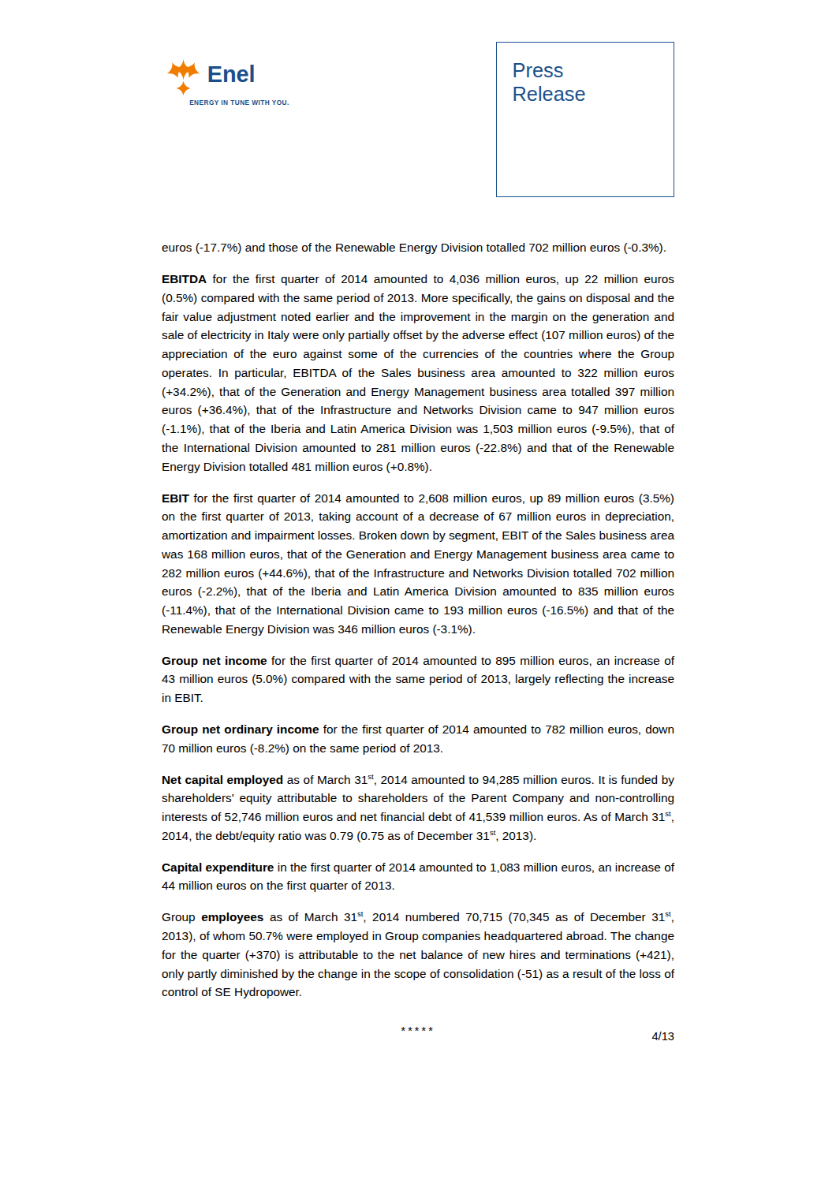Enel
ENERGY IN TUNE WITH YOU.
Press Release
euros (-17.7%) and those of the Renewable Energy Division totalled 702 million euros (-0.3%).
EBITDA for the first quarter of 2014 amounted to 4,036 million euros, up 22 million euros (0.5%) compared with the same period of 2013. More specifically, the gains on disposal and the fair value adjustment noted earlier and the improvement in the margin on the generation and sale of electricity in Italy were only partially offset by the adverse effect (107 million euros) of the appreciation of the euro against some of the currencies of the countries where the Group operates. In particular, EBITDA of the Sales business area amounted to 322 million euros (+34.2%), that of the Generation and Energy Management business area totalled 397 million euros (+36.4%), that of the Infrastructure and Networks Division came to 947 million euros (-1.1%), that of the Iberia and Latin America Division was 1,503 million euros (-9.5%), that of the International Division amounted to 281 million euros (-22.8%) and that of the Renewable Energy Division totalled 481 million euros (+0.8%).
EBIT for the first quarter of 2014 amounted to 2,608 million euros, up 89 million euros (3.5%) on the first quarter of 2013, taking account of a decrease of 67 million euros in depreciation, amortization and impairment losses. Broken down by segment, EBIT of the Sales business area was 168 million euros, that of the Generation and Energy Management business area came to 282 million euros (+44.6%), that of the Infrastructure and Networks Division totalled 702 million euros (-2.2%), that of the Iberia and Latin America Division amounted to 835 million euros (-11.4%), that of the International Division came to 193 million euros (-16.5%) and that of the Renewable Energy Division was 346 million euros (-3.1%).
Group net income for the first quarter of 2014 amounted to 895 million euros, an increase of 43 million euros (5.0%) compared with the same period of 2013, largely reflecting the increase in EBIT.
Group net ordinary income for the first quarter of 2014 amounted to 782 million euros, down 70 million euros (-8.2%) on the same period of 2013.
Net capital employed as of March 31st, 2014 amounted to 94,285 million euros. It is funded by shareholders' equity attributable to shareholders of the Parent Company and non-controlling interests of 52,746 million euros and net financial debt of 41,539 million euros. As of March 31st, 2014, the debt/equity ratio was 0.79 (0.75 as of December 31st, 2013).
Capital expenditure in the first quarter of 2014 amounted to 1,083 million euros, an increase of 44 million euros on the first quarter of 2013.
Group employees as of March 31st, 2014 numbered 70,715 (70,345 as of December 31st, 2013), of whom 50.7% were employed in Group companies headquartered abroad. The change for the quarter (+370) is attributable to the net balance of new hires and terminations (+421), only partly diminished by the change in the scope of consolidation (-51) as a result of the loss of control of SE Hydropower.
*****
4/13